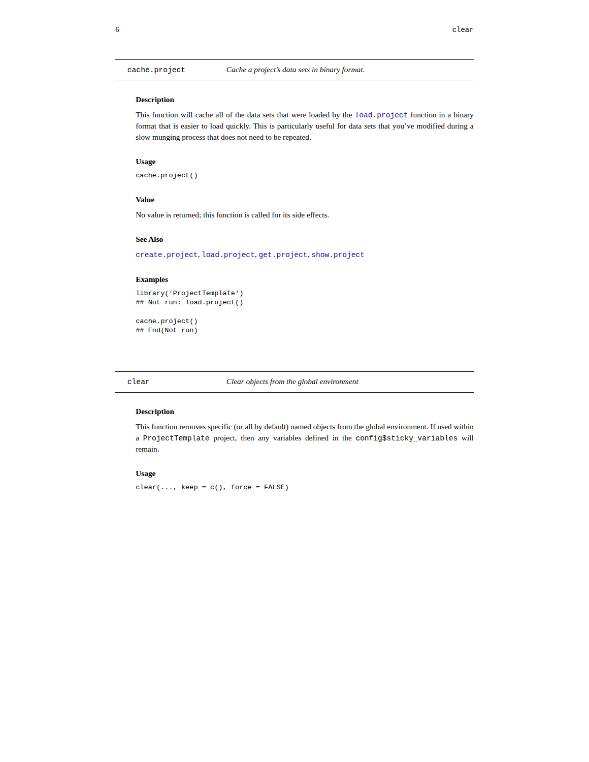6 clear
cache.project Cache a project’s data sets in binary format.
Description
This function will cache all of the data sets that were loaded by the load.project function in a binary format that is easier to load quickly. This is particularly useful for data sets that you’ve modified during a slow munging process that does not need to be repeated.
Usage
cache.project()
Value
No value is returned; this function is called for its side effects.
See Also
create.project, load.project, get.project, show.project
Examples
library('ProjectTemplate')
## Not run: load.project()

cache.project()
## End(Not run)
clear Clear objects from the global environment
Description
This function removes specific (or all by default) named objects from the global environment. If used within a ProjectTemplate project, then any variables defined in the config$sticky_variables will remain.
Usage
clear(..., keep = c(), force = FALSE)